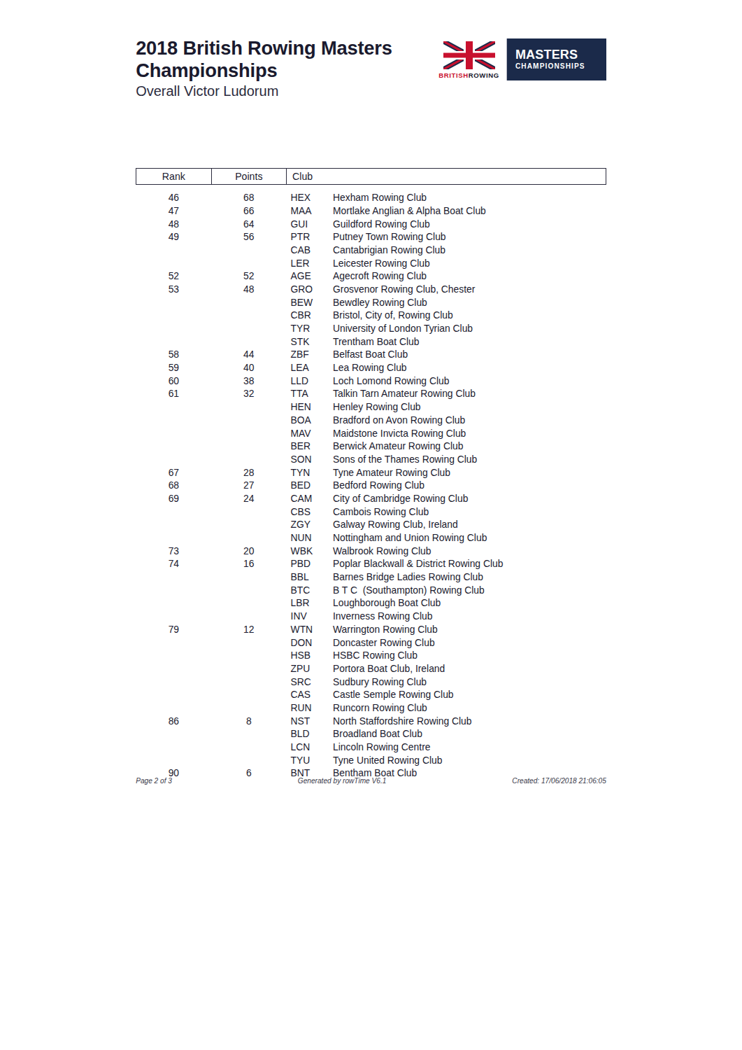2018 British Rowing Masters Championships
Overall Victor Ludorum
BRITISHROWING
MASTERS
CHAMPIONSHIPS
| Rank | Points | Club |
| --- | --- | --- |
| 46 | 68 | HEX | Hexham Rowing Club |
| 47 | 66 | MAA | Mortlake Anglian & Alpha Boat Club |
| 48 | 64 | GUI | Guildford Rowing Club |
| 49 | 56 | PTR | Putney Town Rowing Club |
| | | CAB | Cantabrigian Rowing Club |
| | | LER | Leicester Rowing Club |
| 52 | 52 | AGE | Agecroft Rowing Club |
| 53 | 48 | GRO | Grosvenor Rowing Club, Chester |
| | | BEW | Bewdley Rowing Club |
| | | CBR | Bristol, City of, Rowing Club |
| | | TYR | University of London Tyrian Club |
| | | STK | Trentham Boat Club |
| 58 | 44 | ZBF | Belfast Boat Club |
| 59 | 40 | LEA | Lea Rowing Club |
| 60 | 38 | LLD | Loch Lomond Rowing Club |
| 61 | 32 | TTA | Talkin Tarn Amateur Rowing Club |
| | | HEN | Henley Rowing Club |
| | | BOA | Bradford on Avon Rowing Club |
| | | MAV | Maidstone Invicta Rowing Club |
| | | BER | Berwick Amateur Rowing Club |
| | | SON | Sons of the Thames Rowing Club |
| 67 | 28 | TYN | Tyne Amateur Rowing Club |
| 68 | 27 | BED | Bedford Rowing Club |
| 69 | 24 | CAM | City of Cambridge Rowing Club |
| | | CBS | Cambois Rowing Club |
| | | ZGY | Galway Rowing Club, Ireland |
| | | NUN | Nottingham and Union Rowing Club |
| 73 | 20 | WBK | Walbrook Rowing Club |
| 74 | 16 | PBD | Poplar Blackwall & District Rowing Club |
| | | BBL | Barnes Bridge Ladies Rowing Club |
| | | BTC | B T C (Southampton) Rowing Club |
| | | LBR | Loughborough Boat Club |
| | | INV | Inverness Rowing Club |
| 79 | 12 | WTN | Warrington Rowing Club |
| | | DON | Doncaster Rowing Club |
| | | HSB | HSBC Rowing Club |
| | | ZPU | Portora Boat Club, Ireland |
| | | SRC | Sudbury Rowing Club |
| | | CAS | Castle Semple Rowing Club |
| | | RUN | Runcorn Rowing Club |
| 86 | 8 | NST | North Staffordshire Rowing Club |
| | | BLD | Broadland Boat Club |
| | | LCN | Lincoln Rowing Centre |
| | | TYU | Tyne United Rowing Club |
| 90 | 6 | BNT | Bentham Boat Club |
Page 2 of 3
Generated by rowTime V6.1
Created: 17/06/2018 21:06:05